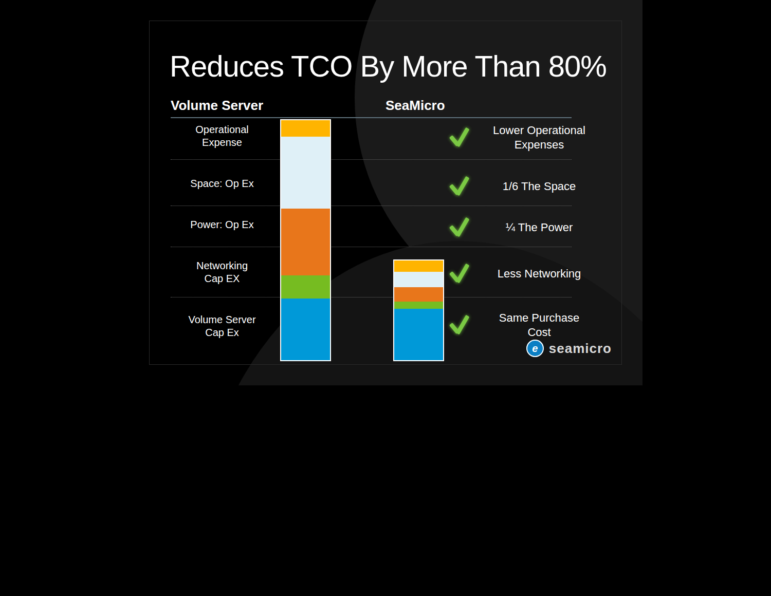Reduces TCO By More Than 80%
Volume Server
SeaMicro
Operational
Expense
Space: Op Ex
Power: Op Ex
Networking
Cap EX
Volume Server
Cap Ex
Lower Operational
Expenses
1/6 The Space
¼ The Power
Less Networking
Same Purchase
Cost
e
seamicro